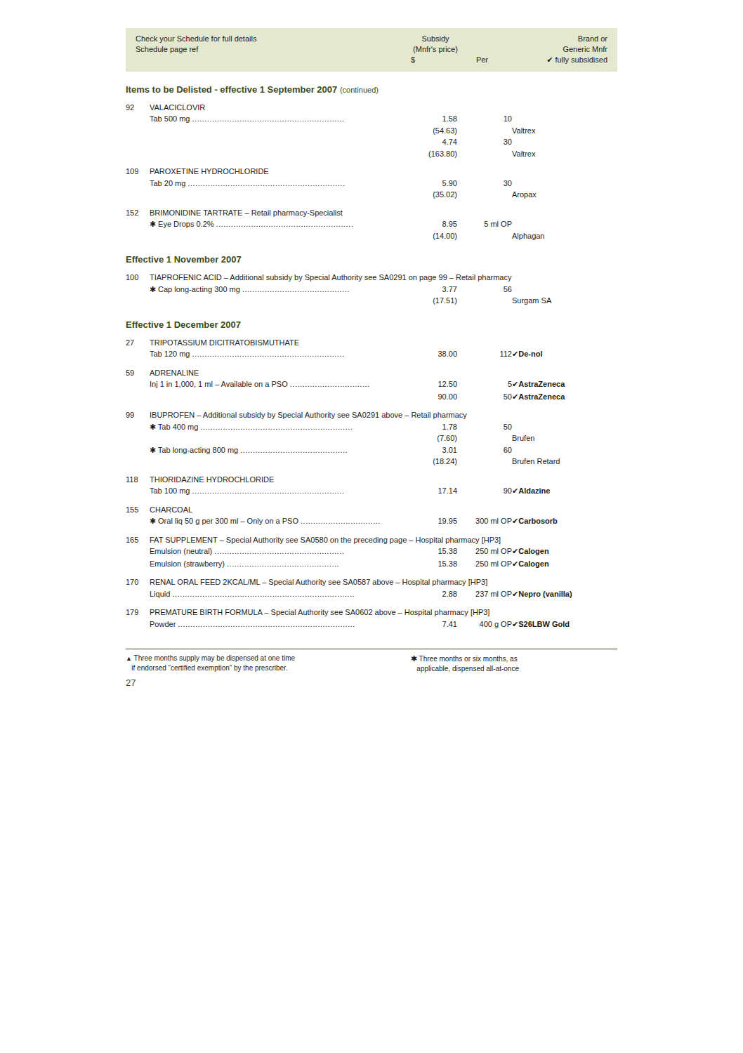Check your Schedule for full details
Schedule page ref
Subsidy
(Mnfr's price)
$Per
Brand or
Generic Mnfr
✔ fully subsidised
Items to be Delisted - effective 1 September 2007 (continued)
| 92 | Valaciclovir | | | |
| | Tab 500 mg ............................................................. | 1.58 | 10 | |
| | | (54.63) | | Valtrex |
| | | 4.74 | 30 | |
| | | (163.80) | | Valtrex |
| 109 | Paroxetine Hydrochloride | | | |
| | Tab 20 mg ............................................................... | 5.90 | 30 | |
| | | (35.02) | | Aropax |
| 152 | Brimonidine Tartrate – Retail pharmacy-Specialist | | | |
| | ✱ Eye Drops 0.2% ....................................................... | 8.95 | 5 ml OP | |
| | | (14.00) | | Alphagan |
Effective 1 November 2007
| 100 | Tiaprofenic Acid – Additional subsidy by Special Authority see SA0291 on page 99 – Retail pharmacy |
| | ✱ Cap long-acting 300 mg ........................................... | 3.77 | 56 | |
| | | (17.51) | | Surgam SA |
Effective 1 December 2007
| 27 | Tripotassium Dicitratobismuthate | | | |
| | Tab 120 mg ............................................................. | 38.00 | 112 | ✔ De-nol |
| 59 | Adrenaline | | | |
| | Inj 1 in 1,000, 1 ml – Available on a PSO ................................ | 12.50 | 5 | ✔ AstraZeneca |
| | | 90.00 | 50 | ✔ AstraZeneca |
| 99 | Ibuprofen – Additional subsidy by Special Authority see SA0291 above – Retail pharmacy |
| | ✱ Tab 400 mg ............................................................. | 1.78 | 50 | |
| | | (7.60) | | Brufen |
| | ✱ Tab long-acting 800 mg ........................................... | 3.01 | 60 | |
| | | (18.24) | | Brufen Retard |
| 118 | Thioridazine Hydrochloride | | | |
| | Tab 100 mg ............................................................. | 17.14 | 90 | ✔ Aldazine |
| 155 | Charcoal | | | |
| | ✱ Oral liq 50 g per 300 ml – Only on a PSO ................................ | 19.95 | 300 ml OP | ✔ Carbosorb |
| 165 | Fat Supplement – Special Authority see SA0580 on the preceding page – Hospital pharmacy [HP3] |
| | Emulsion (neutral) .................................................... | 15.38 | 250 ml OP | ✔ Calogen |
| | Emulsion (strawberry) ............................................. | 15.38 | 250 ml OP | ✔ Calogen |
| 170 | Renal Oral Feed 2KCAL/ML – Special Authority see SA0587 above – Hospital pharmacy [HP3] |
| | Liquid ......................................................................... | 2.88 | 237 ml OP | ✔ Nepro (vanilla) |
| 179 | Premature Birth Formula – Special Authority see SA0602 above – Hospital pharmacy [HP3] |
| | Powder ....................................................................... | 7.41 | 400 g OP | ✔ S26LBW Gold |
▲ Three months supply may be dispensed at one time
if endorsed “certified exemption” by the prescriber.
✱ Three months or six months, as
applicable, dispensed all-at-once
27